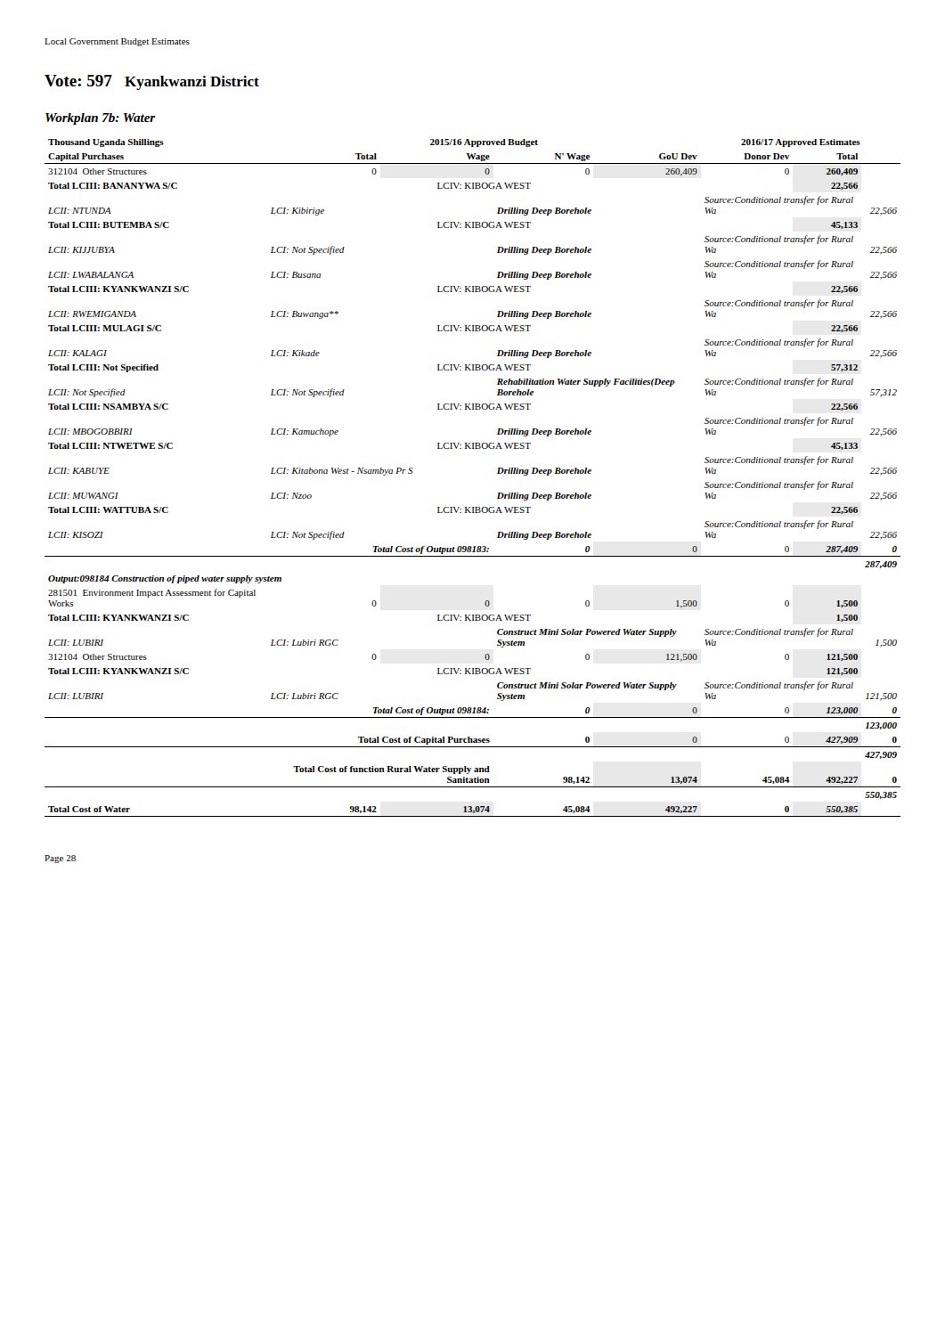Local Government Budget Estimates
Vote: 597 Kyankwanzi District
Workplan 7b: Water
| Thousand Uganda Shillings | 2015/16 Approved Budget | 2016/17 Approved Estimates |
| --- | --- | --- |
| Capital Purchases | Total | Wage | N' Wage | GoU Dev | Donor Dev | Total | |
| 312104 Other Structures | 0 | 0 | 0 | 260,409 | 0 | 260,409 | |
| Total LCIII: BANANYWA S/C | LCIV: KIBOGA WEST | | 22,566 | |
| LCII: NTUNDA | LCI: Kibirige | Drilling Deep Borehole | Source:Conditional transfer for Rural Wa | 22,566 |
| Total LCIII: BUTEMBA S/C | LCIV: KIBOGA WEST | | 45,133 | |
| LCII: KIJJUBYA | LCI: Not Specified | Drilling Deep Borehole | Source:Conditional transfer for Rural Wa | 22,566 |
| LCII: LWABALANGA | LCI: Busana | Drilling Deep Borehole | Source:Conditional transfer for Rural Wa | 22,566 |
| Total LCIII: KYANKWANZI S/C | LCIV: KIBOGA WEST | | 22,566 | |
| LCII: RWEMIGANDA | LCI: Buwanga** | Drilling Deep Borehole | Source:Conditional transfer for Rural Wa | 22,566 |
| Total LCIII: MULAGI S/C | LCIV: KIBOGA WEST | | 22,566 | |
| LCII: KALAGI | LCI: Kikade | Drilling Deep Borehole | Source:Conditional transfer for Rural Wa | 22,566 |
| Total LCIII: Not Specified | LCIV: KIBOGA WEST | | 57,312 | |
| LCII: Not Specified | LCI: Not Specified | Rehabilitation Water Supply Facilities(Deep Borehole | Source:Conditional transfer for Rural Wa | 57,312 |
| Total LCIII: NSAMBYA S/C | LCIV: KIBOGA WEST | | 22,566 | |
| LCII: MBOGOBBIRI | LCI: Kamuchope | Drilling Deep Borehole | Source:Conditional transfer for Rural Wa | 22,566 |
| Total LCIII: NTWETWE S/C | LCIV: KIBOGA WEST | | 45,133 | |
| LCII: KABUYE | LCI: Kitabona West - Nsambya Pr S | Drilling Deep Borehole | Source:Conditional transfer for Rural Wa | 22,566 |
| LCII: MUWANGI | LCI: Nzoo | Drilling Deep Borehole | Source:Conditional transfer for Rural Wa | 22,566 |
| Total LCIII: WATTUBA S/C | LCIV: KIBOGA WEST | | 22,566 | |
| LCII: KISOZI | LCI: Not Specified | Drilling Deep Borehole | Source:Conditional transfer for Rural Wa | 22,566 |
| | Total Cost of Output 098183: | 0 | 0 | 0 | 287,409 | 0 |
| 287,409 |
| Output:098184 Construction of piped water supply system |
| 281501 Environment Impact Assessment for Capital Works | 0 | 0 | 0 | 1,500 | 0 | 1,500 | |
| Total LCIII: KYANKWANZI S/C | LCIV: KIBOGA WEST | | 1,500 | |
| LCII: LUBIRI | LCI: Lubiri RGC | Construct Mini Solar Powered Water Supply System | Source:Conditional transfer for Rural Wa | 1,500 |
| 312104 Other Structures | 0 | 0 | 0 | 121,500 | 0 | 121,500 | |
| Total LCIII: KYANKWANZI S/C | LCIV: KIBOGA WEST | | 121,500 | |
| LCII: LUBIRI | LCI: Lubiri RGC | Construct Mini Solar Powered Water Supply System | Source:Conditional transfer for Rural Wa | 121,500 |
| | Total Cost of Output 098184: | 0 | 0 | 0 | 123,000 | 0 |
| 123,000 |
| | Total Cost of Capital Purchases | 0 | 0 | 0 | 427,909 | 0 |
| 427,909 |
| | Total Cost of function Rural Water Supply and Sanitation | 98,142 | 13,074 | 45,084 | 492,227 | 0 |
| 550,385 |
| Total Cost of Water | 98,142 | 13,074 | 45,084 | 492,227 | 0 | 550,385 | |
Page 28